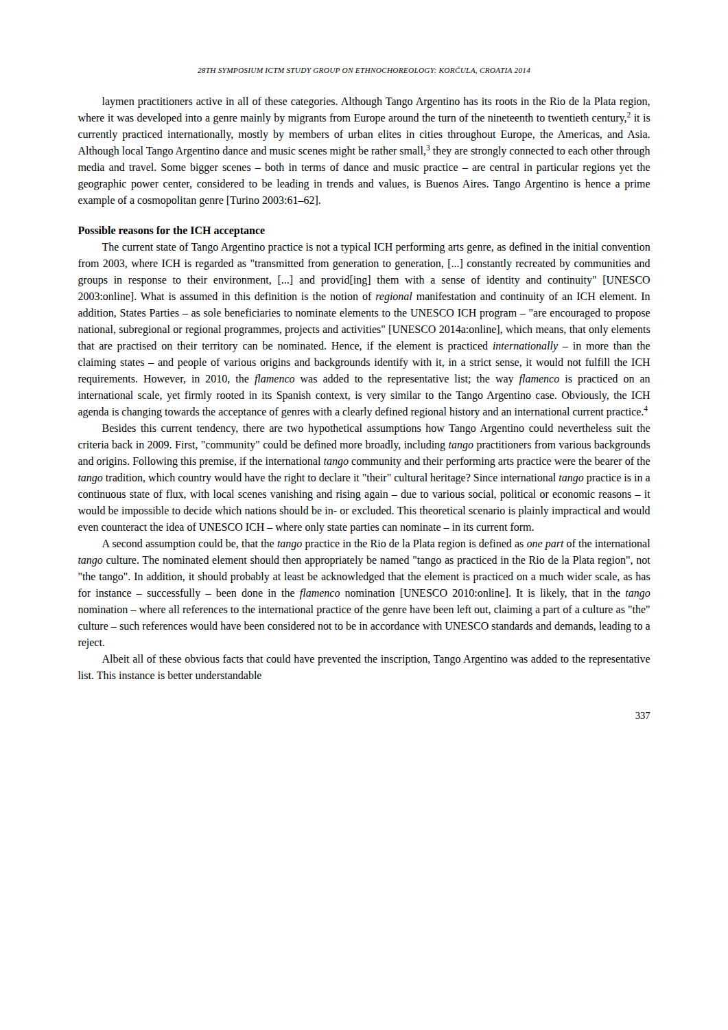28TH SYMPOSIUM ICTM STUDY GROUP ON ETHNOCHOREOLOGY: KORČULA, CROATIA 2014
laymen practitioners active in all of these categories. Although Tango Argentino has its roots in the Rio de la Plata region, where it was developed into a genre mainly by migrants from Europe around the turn of the nineteenth to twentieth century,2 it is currently practiced internationally, mostly by members of urban elites in cities throughout Europe, the Americas, and Asia. Although local Tango Argentino dance and music scenes might be rather small,3 they are strongly connected to each other through media and travel. Some bigger scenes – both in terms of dance and music practice – are central in particular regions yet the geographic power center, considered to be leading in trends and values, is Buenos Aires. Tango Argentino is hence a prime example of a cosmopolitan genre [Turino 2003:61–62].
Possible reasons for the ICH acceptance
The current state of Tango Argentino practice is not a typical ICH performing arts genre, as defined in the initial convention from 2003, where ICH is regarded as "transmitted from generation to generation, [...] constantly recreated by communities and groups in response to their environment, [...] and provid[ing] them with a sense of identity and continuity" [UNESCO 2003:online]. What is assumed in this definition is the notion of regional manifestation and continuity of an ICH element. In addition, States Parties – as sole beneficiaries to nominate elements to the UNESCO ICH program – "are encouraged to propose national, subregional or regional programmes, projects and activities" [UNESCO 2014a:online], which means, that only elements that are practised on their territory can be nominated. Hence, if the element is practiced internationally – in more than the claiming states – and people of various origins and backgrounds identify with it, in a strict sense, it would not fulfill the ICH requirements. However, in 2010, the flamenco was added to the representative list; the way flamenco is practiced on an international scale, yet firmly rooted in its Spanish context, is very similar to the Tango Argentino case. Obviously, the ICH agenda is changing towards the acceptance of genres with a clearly defined regional history and an international current practice.4
Besides this current tendency, there are two hypothetical assumptions how Tango Argentino could nevertheless suit the criteria back in 2009. First, "community" could be defined more broadly, including tango practitioners from various backgrounds and origins. Following this premise, if the international tango community and their performing arts practice were the bearer of the tango tradition, which country would have the right to declare it "their" cultural heritage? Since international tango practice is in a continuous state of flux, with local scenes vanishing and rising again – due to various social, political or economic reasons – it would be impossible to decide which nations should be in- or excluded. This theoretical scenario is plainly impractical and would even counteract the idea of UNESCO ICH – where only state parties can nominate – in its current form.
A second assumption could be, that the tango practice in the Rio de la Plata region is defined as one part of the international tango culture. The nominated element should then appropriately be named "tango as practiced in the Rio de la Plata region", not "the tango". In addition, it should probably at least be acknowledged that the element is practiced on a much wider scale, as has for instance – successfully – been done in the flamenco nomination [UNESCO 2010:online]. It is likely, that in the tango nomination – where all references to the international practice of the genre have been left out, claiming a part of a culture as "the" culture – such references would have been considered not to be in accordance with UNESCO standards and demands, leading to a reject.
Albeit all of these obvious facts that could have prevented the inscription, Tango Argentino was added to the representative list. This instance is better understandable
337